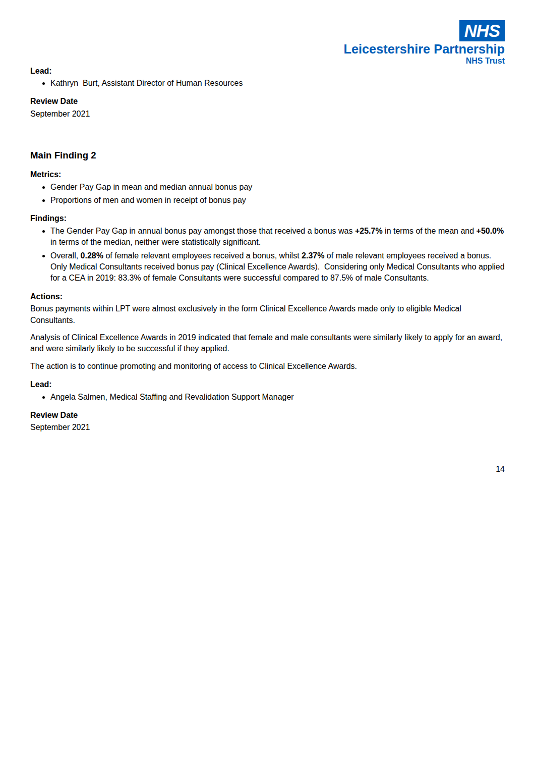NHS
Leicestershire Partnership
NHS Trust
Lead:
Kathryn Burt, Assistant Director of Human Resources
Review Date
September 2021
Main Finding 2
Metrics:
Gender Pay Gap in mean and median annual bonus pay
Proportions of men and women in receipt of bonus pay
Findings:
The Gender Pay Gap in annual bonus pay amongst those that received a bonus was +25.7% in terms of the mean and +50.0% in terms of the median, neither were statistically significant.
Overall, 0.28% of female relevant employees received a bonus, whilst 2.37% of male relevant employees received a bonus. Only Medical Consultants received bonus pay (Clinical Excellence Awards). Considering only Medical Consultants who applied for a CEA in 2019: 83.3% of female Consultants were successful compared to 87.5% of male Consultants.
Actions:
Bonus payments within LPT were almost exclusively in the form Clinical Excellence Awards made only to eligible Medical Consultants.
Analysis of Clinical Excellence Awards in 2019 indicated that female and male consultants were similarly likely to apply for an award, and were similarly likely to be successful if they applied.
The action is to continue promoting and monitoring of access to Clinical Excellence Awards.
Lead:
Angela Salmen, Medical Staffing and Revalidation Support Manager
Review Date
September 2021
14